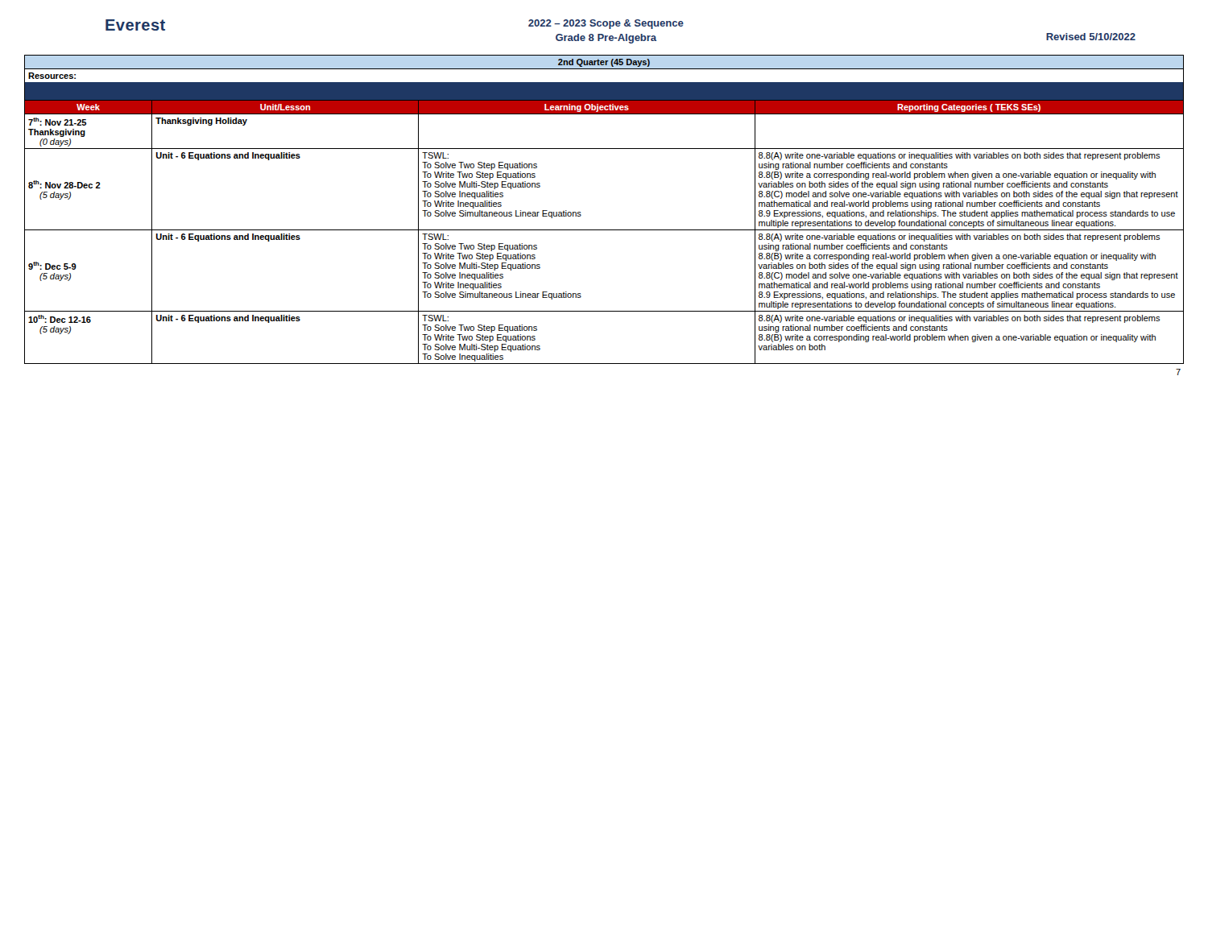Everest
2022 – 2023 Scope & Sequence
Grade 8 Pre-Algebra
Revised 5/10/2022
| 2nd Quarter (45 Days) |
| Resources: |
| Week | Unit/Lesson | Learning Objectives | Reporting Categories ( TEKS SEs) |
| 7 th : Nov 21-25 Thanksgiving (0 days) | Thanksgiving Holiday | | |
| 8 th : Nov 28-Dec 2 (5 days) | Unit - 6 Equations and Inequalities | TSWL: To Solve Two Step Equations To Write Two Step Equations To Solve Multi-Step Equations To Solve Inequalities To Write Inequalities To Solve Simultaneous Linear Equations | 8.8(A) write one-variable equations or inequalities with variables on both sides that represent problems using rational number coefficients and constants 8.8(B) write a corresponding real-world problem when given a one-variable equation or inequality with variables on both sides of the equal sign using rational number coefficients and constants 8.8(C) model and solve one-variable equations with variables on both sides of the equal sign that represent mathematical and real-world problems using rational number coefficients and constants 8.9 Expressions, equations, and relationships. The student applies mathematical process standards to use multiple representations to develop foundational concepts of simultaneous linear equations. |
| 9 th : Dec 5-9 (5 days) | Unit - 6 Equations and Inequalities | TSWL: To Solve Two Step Equations To Write Two Step Equations To Solve Multi-Step Equations To Solve Inequalities To Write Inequalities To Solve Simultaneous Linear Equations | 8.8(A) write one-variable equations or inequalities with variables on both sides that represent problems using rational number coefficients and constants 8.8(B) write a corresponding real-world problem when given a one-variable equation or inequality with variables on both sides of the equal sign using rational number coefficients and constants 8.8(C) model and solve one-variable equations with variables on both sides of the equal sign that represent mathematical and real-world problems using rational number coefficients and constants 8.9 Expressions, equations, and relationships. The student applies mathematical process standards to use multiple representations to develop foundational concepts of simultaneous linear equations. |
| 10 th : Dec 12-16 (5 days) | Unit - 6 Equations and Inequalities | TSWL: To Solve Two Step Equations To Write Two Step Equations To Solve Multi-Step Equations To Solve Inequalities | 8.8(A) write one-variable equations or inequalities with variables on both sides that represent problems using rational number coefficients and constants 8.8(B) write a corresponding real-world problem when given a one-variable equation or inequality with variables on both |
7